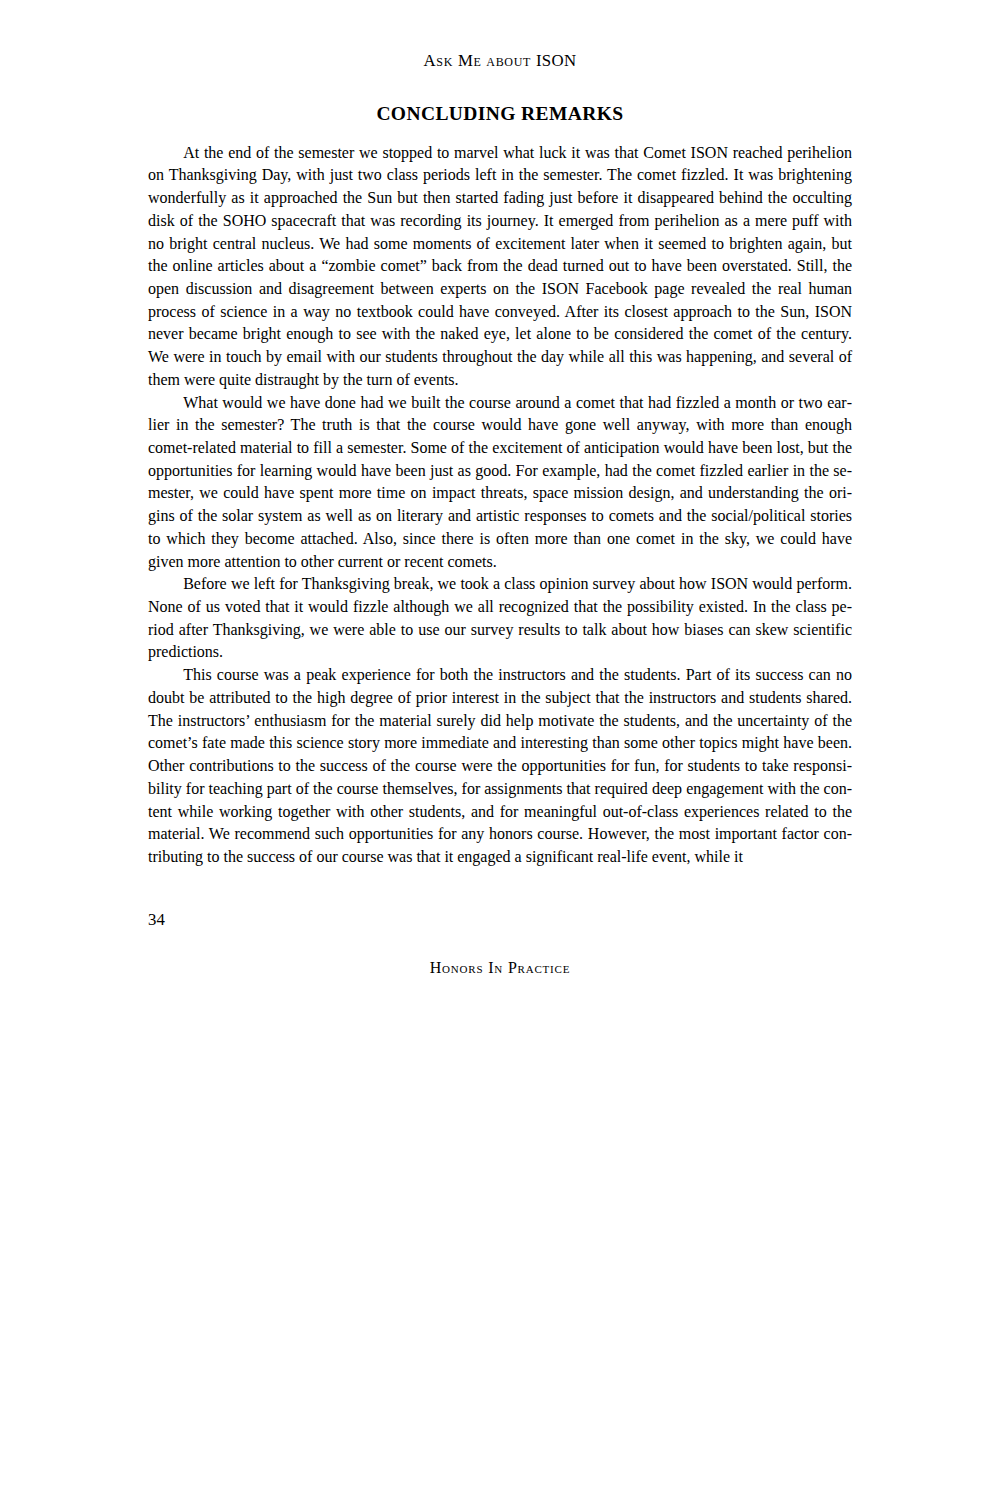Ask Me about ISON
Concluding Remarks
At the end of the semester we stopped to marvel what luck it was that Comet ISON reached perihelion on Thanksgiving Day, with just two class periods left in the semester. The comet fizzled. It was brightening wonderfully as it approached the Sun but then started fading just before it disappeared behind the occulting disk of the SOHO spacecraft that was recording its journey. It emerged from perihelion as a mere puff with no bright central nucleus. We had some moments of excitement later when it seemed to brighten again, but the online articles about a “zombie comet” back from the dead turned out to have been overstated. Still, the open discussion and disagreement between experts on the ISON Facebook page revealed the real human process of science in a way no textbook could have conveyed. After its closest approach to the Sun, ISON never became bright enough to see with the naked eye, let alone to be considered the comet of the century. We were in touch by email with our students throughout the day while all this was happening, and several of them were quite distraught by the turn of events.
What would we have done had we built the course around a comet that had fizzled a month or two earlier in the semester? The truth is that the course would have gone well anyway, with more than enough comet-related material to fill a semester. Some of the excitement of anticipation would have been lost, but the opportunities for learning would have been just as good. For example, had the comet fizzled earlier in the semester, we could have spent more time on impact threats, space mission design, and understanding the origins of the solar system as well as on literary and artistic responses to comets and the social/political stories to which they become attached. Also, since there is often more than one comet in the sky, we could have given more attention to other current or recent comets.
Before we left for Thanksgiving break, we took a class opinion survey about how ISON would perform. None of us voted that it would fizzle although we all recognized that the possibility existed. In the class period after Thanksgiving, we were able to use our survey results to talk about how biases can skew scientific predictions.
This course was a peak experience for both the instructors and the students. Part of its success can no doubt be attributed to the high degree of prior interest in the subject that the instructors and students shared. The instructors’ enthusiasm for the material surely did help motivate the students, and the uncertainty of the comet’s fate made this science story more immediate and interesting than some other topics might have been. Other contributions to the success of the course were the opportunities for fun, for students to take responsibility for teaching part of the course themselves, for assignments that required deep engagement with the content while working together with other students, and for meaningful out-of-class experiences related to the material. We recommend such opportunities for any honors course. However, the most important factor contributing to the success of our course was that it engaged a significant real-life event, while it
34
Honors In Practice